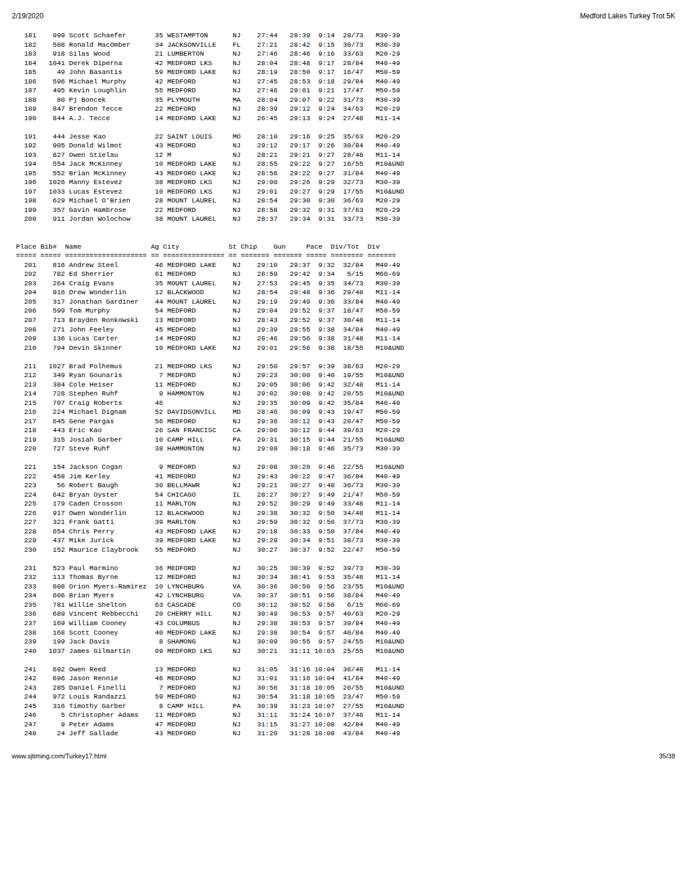2/19/2020 Medford Lakes Turkey Trot 5K
181 999 Scott Schaefer 35 WESTAMPTON NJ 27:44 28:39 9:14 29/73 M30-39 182 508 Ronald MacOmber 34 JACKSONVILLE FL 27:21 28:42 9:15 30/73 M30-39 183 918 Silas Wood 21 LUMBERTON NJ 27:46 28:46 9:16 33/63 M20-29 184 1041 Derek Diperna 42 MEDFORD LKS NJ 28:04 28:48 9:17 28/84 M40-49 185 49 John Basantis 59 MEDFORD LAKE NJ 28:19 28:50 9:17 16/47 M50-59 186 596 Michael Murphy 42 MEDFORD NJ 27:45 28:53 9:18 29/84 M40-49 187 495 Kevin Loughlin 55 MEDFORD NJ 27:46 29:01 9:21 17/47 M50-59 188 80 Pj Boncek 35 PLYMOUTH MA 28:04 29:07 9:22 31/73 M30-39 189 847 Brendon Tecce 22 MEDFORD NJ 28:39 29:12 9:24 34/63 M20-29 190 844 A.J. Tecce 14 MEDFORD LAKE NJ 26:45 29:13 9:24 27/48 M11-14 191 444 Jesse Kao 22 SAINT LOUIS MO 28:10 29:16 9:25 35/63 M20-29 192 905 Donald Wilmot 43 MEDFORD NJ 29:12 29:17 9:26 30/84 M40-49 193 827 Owen Stielau 12 M NJ 28:21 29:21 9:27 28/48 M11-14 194 554 Jack McKinney 10 MEDFORD LAKE NJ 28:55 29:22 9:27 16/55 M10&UND 195 552 Brian McKinney 43 MEDFORD LAKE NJ 28:56 29:22 9:27 31/84 M40-49 196 1026 Manny Estevez 38 MEDFORD LKS NJ 29:00 29:26 9:29 32/73 M30-39 197 1033 Lucas Estevez 10 MEDFORD LKS NJ 29:01 29:27 9:29 17/55 M10&UND 198 629 Michael O'Brien 28 MOUNT LAUREL NJ 28:54 29:30 9:30 36/63 M20-29 199 357 Gavin Hambrose 22 MEDFORD NJ 28:58 29:32 9:31 37/63 M20-29 200 911 Jordan Wolochow 38 MOUNT LAUREL NJ 28:37 29:34 9:31 33/73 M30-39 Place Bib# Name Ag City St Chip Gun Pace Div/Tot Div ===== ===== ==================== == =============== == ======= ======= ===== ======== ======= 201 816 Andrew Steel 46 MEDFORD LAKE NJ 29:10 29:37 9:32 32/84 M40-49 202 782 Ed Sherrier 61 MEDFORD NJ 28:59 29:42 9:34 5/15 M60-69 203 264 Craig Evans 35 MOUNT LAUREL NJ 27:53 29:45 9:35 34/73 M30-39 204 916 Drew Wonderlin 12 BLACKWOOD NJ 28:54 29:48 9:36 29/48 M11-14 205 317 Jonathan Gardiner 44 MOUNT LAUREL NJ 29:19 29:49 9:36 33/84 M40-49 206 599 Tom Murphy 54 MEDFORD NJ 29:04 29:52 9:37 18/47 M50-59 207 713 Brayden Ronkowski 13 MEDFORD NJ 28:43 29:52 9:37 30/48 M11-14 208 271 John Feeley 45 MEDFORD NJ 29:39 29:55 9:38 34/84 M40-49 209 136 Lucas Carter 14 MEDFORD NJ 28:46 29:56 9:38 31/48 M11-14 210 794 Devin Skinner 10 MEDFORD LAKE NJ 29:01 29:56 9:38 18/55 M10&UND 211 1027 Brad Polhemus 21 MEDFORD LKS NJ 29:50 29:57 9:39 38/63 M20-29 212 349 Ryan Gounaris 7 MEDFORD NJ 29:23 30:00 9:40 19/55 M10&UND 213 384 Cole Heiser 11 MEDFORD NJ 29:05 30:06 9:42 32/48 M11-14 214 728 Stephen Ruhf 9 HAMMONTON NJ 29:02 30:08 9:42 20/55 M10&UND 215 707 Craig Roberts 46 NJ 29:35 30:09 9:42 35/84 M40-49 216 224 Michael Dignam 52 DAVIDSONVILL MD 28:46 30:09 9:43 19/47 M50-59 217 645 Gene Pargas 56 MEDFORD NJ 29:36 30:12 9:43 20/47 M50-59 218 443 Eric Kao 26 SAN FRANCISC CA 29:06 30:12 9:44 39/63 M20-29 219 315 Josiah Garber 10 CAMP HILL PA 29:31 30:15 9:44 21/55 M10&UND 220 727 Steve Ruhf 38 HAMMONTON NJ 29:09 30:18 9:46 35/73 M30-39 221 154 Jackson Cogan 9 MEDFORD NJ 29:08 30:20 9:46 22/55 M10&UND 222 458 Jim Kerley 41 MEDFORD NJ 29:43 30:22 9:47 36/84 M40-49 223 56 Robert Baugh 30 BELLMAWR NJ 29:21 30:27 9:48 36/73 M30-39 224 642 Bryan Oyster 54 CHICAGO IL 28:27 30:27 9:49 21/47 M50-59 225 179 Caden Crosson 11 MARLTON NJ 29:52 30:29 9:49 33/48 M11-14 226 917 Owen Wonderlin 12 BLACKWOOD NJ 29:38 30:32 9:50 34/48 M11-14 227 321 Frank Gatti 39 MARLTON NJ 29:59 30:32 9:50 37/73 M30-39 228 654 Chris Perry 43 MEDFORD LAKE NJ 29:18 30:33 9:50 37/84 M40-49 229 437 Mike Jurick 39 MEDFORD LAKE NJ 29:29 30:34 9:51 38/73 M30-39 230 152 Maurice Claybrook 55 MEDFORD NJ 30:27 30:37 9:52 22/47 M50-59 231 523 Paul Marmino 36 MEDFORD NJ 30:25 30:39 9:52 39/73 M30-39 232 113 Thomas Byrne 12 MEDFORD NJ 30:34 30:41 9:53 35/48 M11-14 233 608 Orion Myers-Ramirez 10 LYNCHBURG VA 30:36 30:50 9:56 23/55 M10&UND 234 606 Brian Myers 42 LYNCHBURG VA 30:37 30:51 9:56 38/84 M40-49 235 781 Willie Shelton 63 CASCADE CO 30:12 30:52 9:56 6/15 M60-69 236 689 Vincent Rebbecchi 20 CHERRY HILL NJ 30:49 30:53 9:57 40/63 M20-29 237 169 William Cooney 43 COLUMBUS NJ 29:38 30:53 9:57 39/84 M40-49 238 168 Scott Cooney 40 MEDFORD LAKE NJ 29:38 30:54 9:57 40/84 M40-49 239 199 Jack Davis 8 SHAMONG NJ 30:09 30:55 9:57 24/55 M10&UND 240 1037 James Gilmartin 09 MEDFORD LKS NJ 30:21 31:11 10:03 25/55 M10&UND 241 692 Owen Reed 13 MEDFORD NJ 31:05 31:16 10:04 36/48 M11-14 242 696 Jason Rennie 46 MEDFORD NJ 31:01 31:16 10:04 41/84 M40-49 243 285 Daniel Finelli 7 MEDFORD NJ 30:56 31:18 10:05 26/55 M10&UND 244 972 Louis Randazzi 59 MEDFORD NJ 30:54 31:18 10:05 23/47 M50-59 245 316 Timothy Garber 8 CAMP HILL PA 30:39 31:23 10:07 27/55 M10&UND 246 5 Christopher Adams 11 MEDFORD NJ 31:11 31:24 10:07 37/48 M11-14 247 9 Peter Adams 47 MEDFORD NJ 31:15 31:27 10:08 42/84 M40-49 248 24 Jeff Sallade 43 MEDFORD NJ 31:20 31:28 10:08 43/84 M40-49
www.sjtiming.com/Turkey17.html 35/38